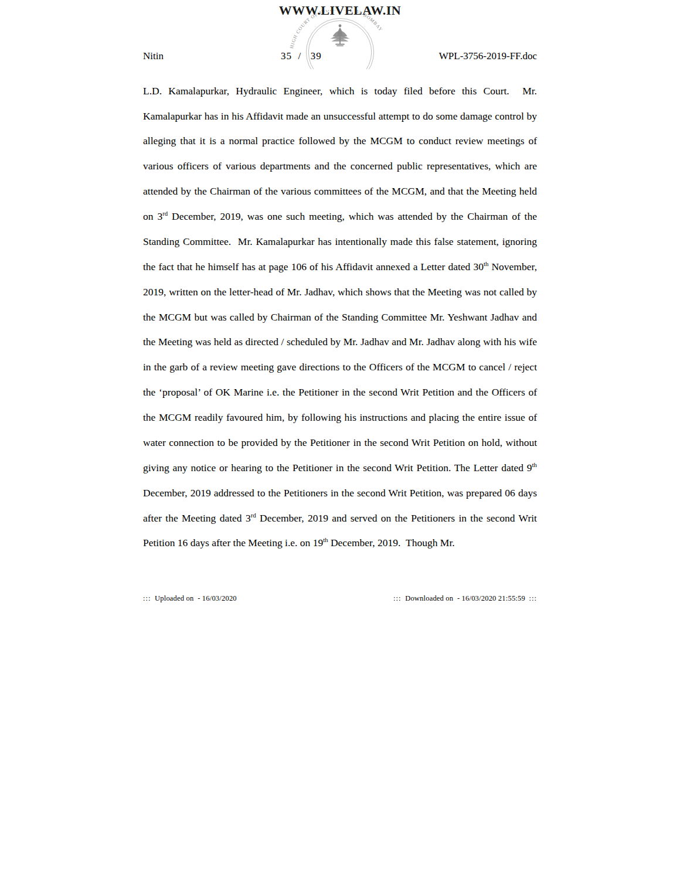WWW.LIVELAW.IN
HIGH COURT OF JUDICATURE AT BOMBAY सत्यमेव जयते
Nitin
35 / 39
WPL-3756-2019-FF.doc
L.D. Kamalapurkar, Hydraulic Engineer, which is today filed before this Court. Mr. Kamalapurkar has in his Affidavit made an unsuccessful attempt to do some damage control by alleging that it is a normal practice followed by the MCGM to conduct review meetings of various officers of various departments and the concerned public representatives, which are attended by the Chairman of the various committees of the MCGM, and that the Meeting held on 3rd December, 2019, was one such meeting, which was attended by the Chairman of the Standing Committee. Mr. Kamalapurkar has intentionally made this false statement, ignoring the fact that he himself has at page 106 of his Affidavit annexed a Letter dated 30th November, 2019, written on the letter-head of Mr. Jadhav, which shows that the Meeting was not called by the MCGM but was called by Chairman of the Standing Committee Mr. Yeshwant Jadhav and the Meeting was held as directed / scheduled by Mr. Jadhav and Mr. Jadhav along with his wife in the garb of a review meeting gave directions to the Officers of the MCGM to cancel / reject the ‘proposal’ of OK Marine i.e. the Petitioner in the second Writ Petition and the Officers of the MCGM readily favoured him, by following his instructions and placing the entire issue of water connection to be provided by the Petitioner in the second Writ Petition on hold, without giving any notice or hearing to the Petitioner in the second Writ Petition. The Letter dated 9th December, 2019 addressed to the Petitioners in the second Writ Petition, was prepared 06 days after the Meeting dated 3rd December, 2019 and served on the Petitioners in the second Writ Petition 16 days after the Meeting i.e. on 19th December, 2019. Though Mr.
::: Uploaded on - 16/03/2020
::: Downloaded on - 16/03/2020 21:55:59 :::